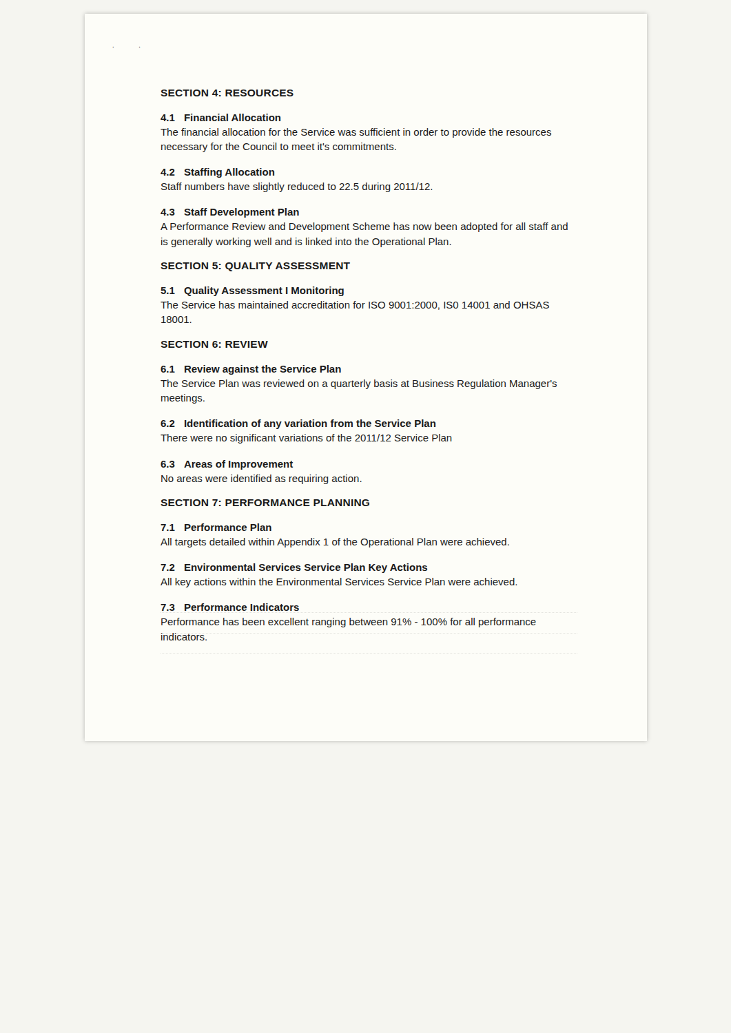. .
SECTION 4: RESOURCES
4.1 Financial Allocation
The financial allocation for the Service was sufficient in order to provide the resources necessary for the Council to meet it's commitments.
4.2 Staffing Allocation
Staff numbers have slightly reduced to 22.5 during 2011/12.
4.3 Staff Development Plan
A Performance Review and Development Scheme has now been adopted for all staff and is generally working well and is linked into the Operational Plan.
SECTION 5: QUALITY ASSESSMENT
5.1 Quality Assessment I Monitoring
The Service has maintained accreditation for ISO 9001:2000, IS0 14001 and OHSAS 18001.
SECTION 6: REVIEW
6.1 Review against the Service Plan
The Service Plan was reviewed on a quarterly basis at Business Regulation Manager's meetings.
6.2 Identification of any variation from the Service Plan
There were no significant variations of the 2011/12 Service Plan
6.3 Areas of Improvement
No areas were identified as requiring action.
SECTION 7: PERFORMANCE PLANNING
7.1 Performance Plan
All targets detailed within Appendix 1 of the Operational Plan were achieved.
7.2 Environmental Services Service Plan Key Actions
All key actions within the Environmental Services Service Plan were achieved.
7.3 Performance Indicators
Performance has been excellent ranging between 91% - 100% for all performance indicators.